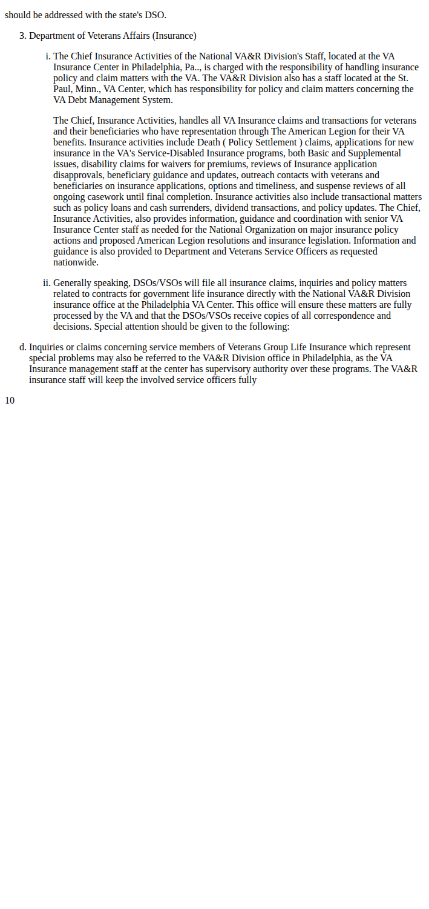should be addressed with the state's DSO.
Department of Veterans Affairs (Insurance)
The Chief Insurance Activities of the National VA&R Division's Staff, located at the VA Insurance Center in Philadelphia, Pa.., is charged with the responsibility of handling insurance policy and claim matters with the VA. The VA&R Division also has a staff located at the St. Paul, Minn., VA Center, which has responsibility for policy and claim matters concerning the VA Debt Management System.
The Chief, Insurance Activities, handles all VA Insurance claims and transactions for veterans and their beneficiaries who have representation through The American Legion for their VA benefits. Insurance activities include Death ( Policy Settlement ) claims, applications for new insurance in the VA's Service-Disabled Insurance programs, both Basic and Supplemental issues, disability claims for waivers for premiums, reviews of Insurance application disapprovals, beneficiary guidance and updates, outreach contacts with veterans and beneficiaries on insurance applications, options and timeliness, and suspense reviews of all ongoing casework until final completion. Insurance activities also include transactional matters such as policy loans and cash surrenders, dividend transactions, and policy updates. The Chief, Insurance Activities, also provides information, guidance and coordination with senior VA Insurance Center staff as needed for the National Organization on major insurance policy actions and proposed American Legion resolutions and insurance legislation. Information and guidance is also provided to Department and Veterans Service Officers as requested nationwide.
Generally speaking, DSOs/VSOs will file all insurance claims, inquiries and policy matters related to contracts for government life insurance directly with the National VA&R Division insurance office at the Philadelphia VA Center. This office will ensure these matters are fully processed by the VA and that the DSOs/VSOs receive copies of all correspondence and decisions. Special attention should be given to the following:
Inquiries or claims concerning service members of Veterans Group Life Insurance which represent special problems may also be referred to the VA&R Division office in Philadelphia, as the VA Insurance management staff at the center has supervisory authority over these programs. The VA&R insurance staff will keep the involved service officers fully
10